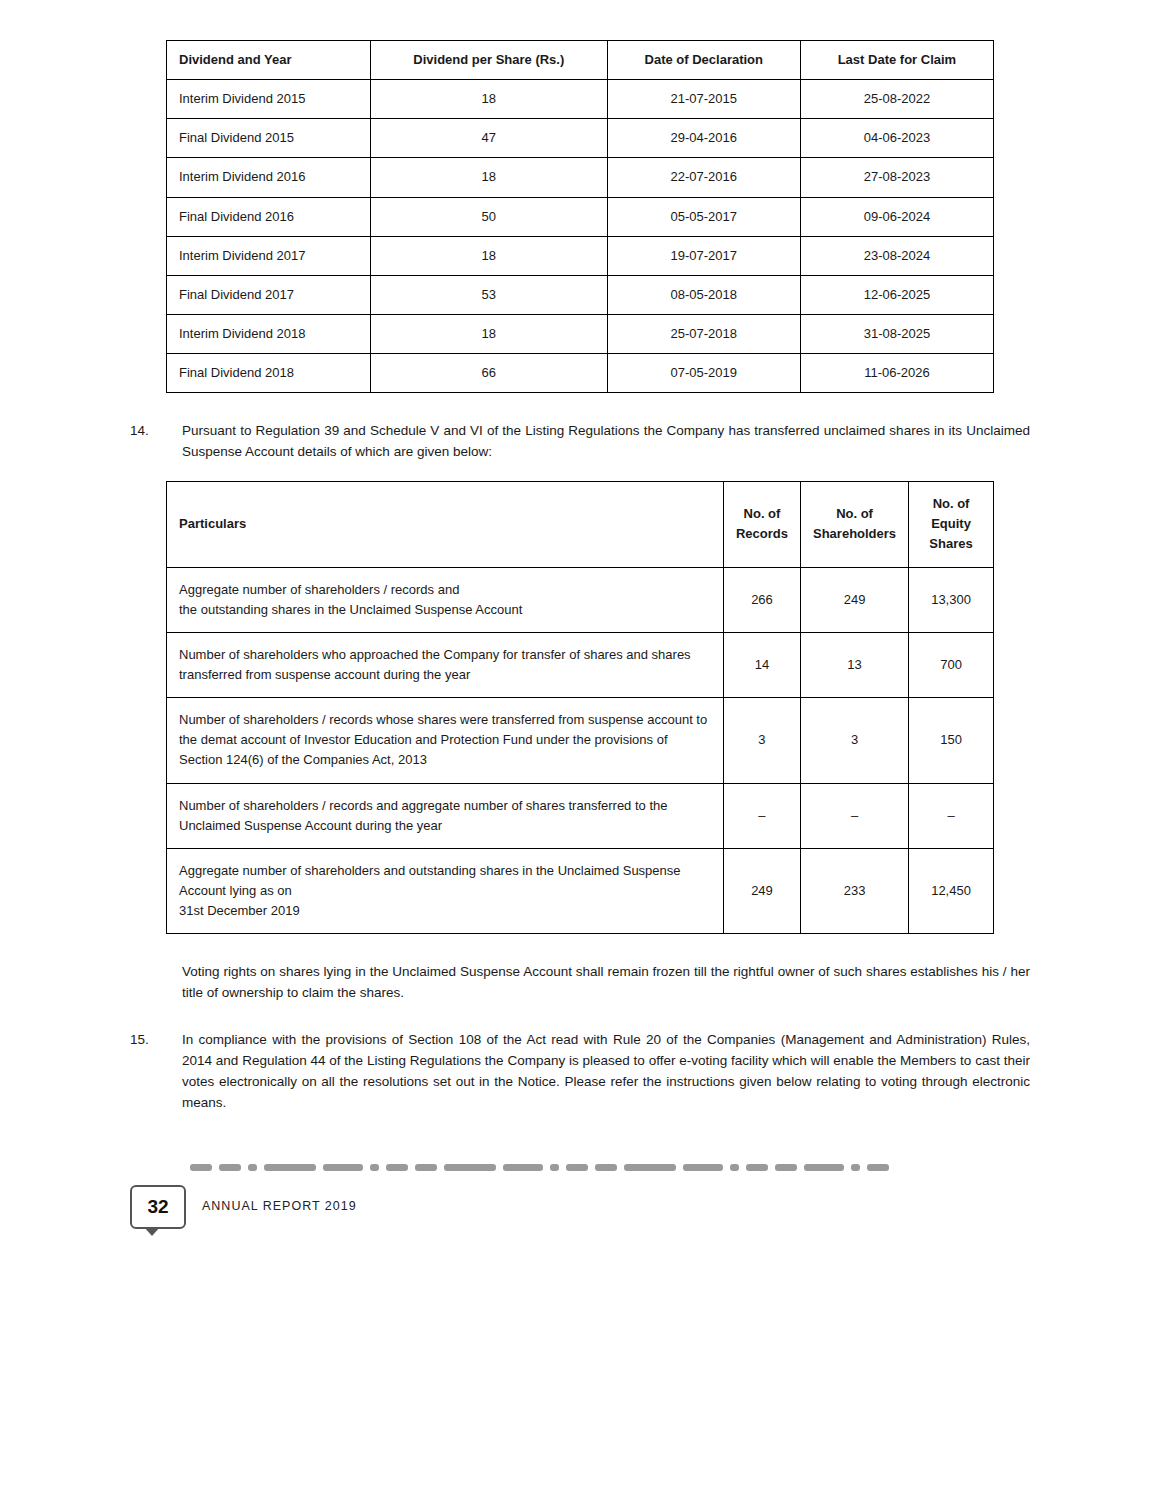| Dividend and Year | Dividend per Share (Rs.) | Date of Declaration | Last Date for Claim |
| --- | --- | --- | --- |
| Interim Dividend 2015 | 18 | 21-07-2015 | 25-08-2022 |
| Final Dividend 2015 | 47 | 29-04-2016 | 04-06-2023 |
| Interim Dividend 2016 | 18 | 22-07-2016 | 27-08-2023 |
| Final Dividend 2016 | 50 | 05-05-2017 | 09-06-2024 |
| Interim Dividend 2017 | 18 | 19-07-2017 | 23-08-2024 |
| Final Dividend 2017 | 53 | 08-05-2018 | 12-06-2025 |
| Interim Dividend 2018 | 18 | 25-07-2018 | 31-08-2025 |
| Final Dividend 2018 | 66 | 07-05-2019 | 11-06-2026 |
14.
Pursuant to Regulation 39 and Schedule V and VI of the Listing Regulations the Company has transferred unclaimed shares in its Unclaimed Suspense Account details of which are given below:
| Particulars | No. of Records | No. of Shareholders | No. of Equity Shares |
| --- | --- | --- | --- |
| Aggregate number of shareholders / records and the outstanding shares in the Unclaimed Suspense Account | 266 | 249 | 13,300 |
| Number of shareholders who approached the Company for transfer of shares and shares transferred from suspense account during the year | 14 | 13 | 700 |
| Number of shareholders / records whose shares were transferred from suspense account to the demat account of Investor Education and Protection Fund under the provisions of Section 124(6) of the Companies Act, 2013 | 3 | 3 | 150 |
| Number of shareholders / records and aggregate number of shares transferred to the Unclaimed Suspense Account during the year | – | – | – |
| Aggregate number of shareholders and outstanding shares in the Unclaimed Suspense Account lying as on 31st December 2019 | 249 | 233 | 12,450 |
Voting rights on shares lying in the Unclaimed Suspense Account shall remain frozen till the rightful owner of such shares establishes his / her title of ownership to claim the shares.
15.
In compliance with the provisions of Section 108 of the Act read with Rule 20 of the Companies (Management and Administration) Rules, 2014 and Regulation 44 of the Listing Regulations the Company is pleased to offer e-voting facility which will enable the Members to cast their votes electronically on all the resolutions set out in the Notice. Please refer the instructions given below relating to voting through electronic means.
32
ANNUAL REPORT 2019